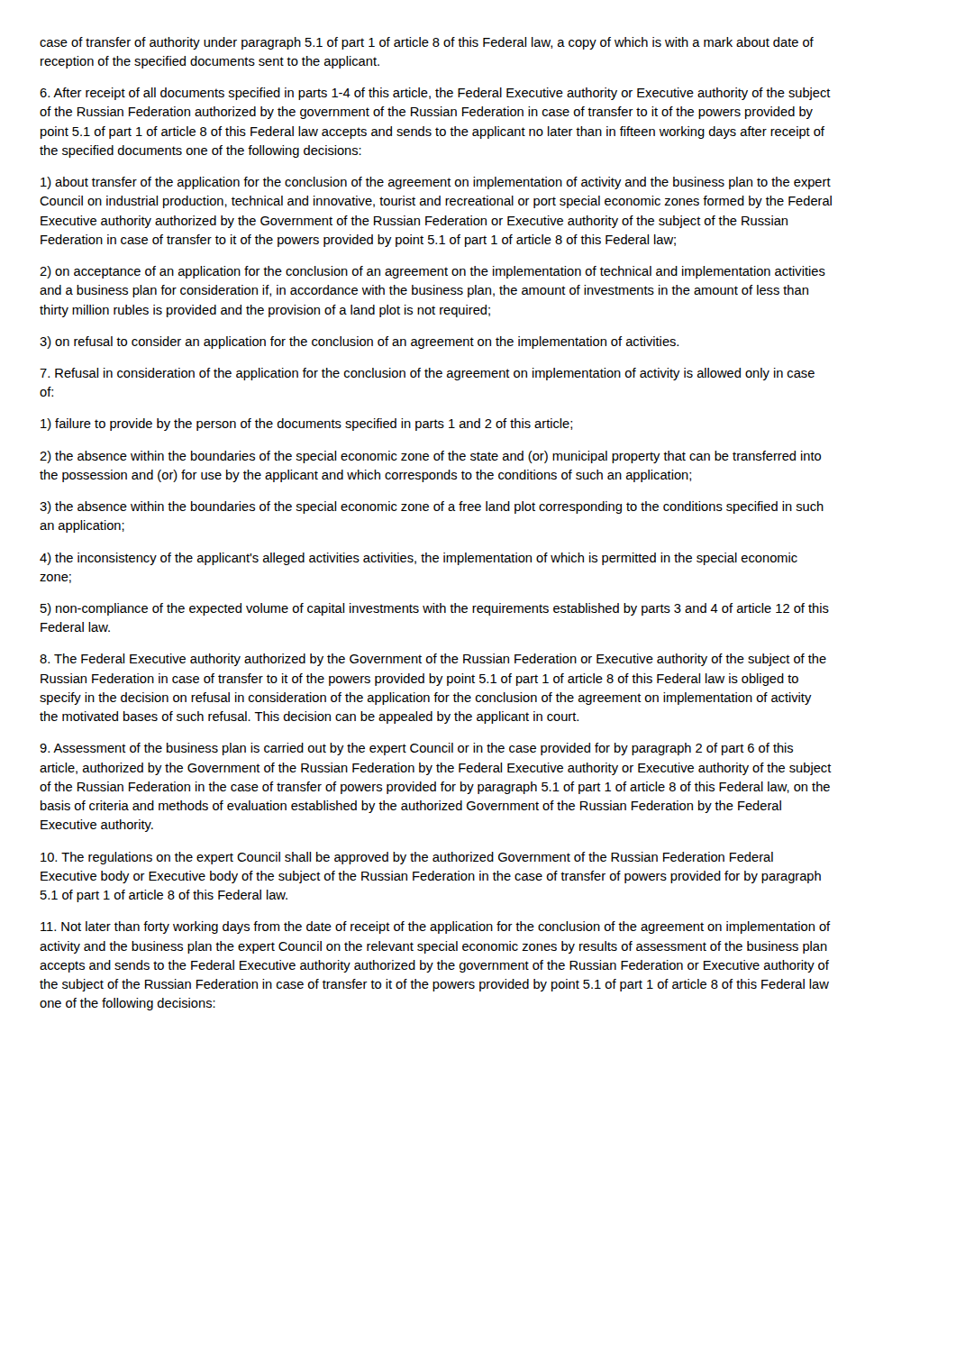case of transfer of authority under paragraph 5.1 of part 1 of article 8 of this Federal law, a copy of which is with a mark about date of reception of the specified documents sent to the applicant.
6. After receipt of all documents specified in parts 1-4 of this article, the Federal Executive authority or Executive authority of the subject of the Russian Federation authorized by the government of the Russian Federation in case of transfer to it of the powers provided by point 5.1 of part 1 of article 8 of this Federal law accepts and sends to the applicant no later than in fifteen working days after receipt of the specified documents one of the following decisions:
1) about transfer of the application for the conclusion of the agreement on implementation of activity and the business plan to the expert Council on industrial production, technical and innovative, tourist and recreational or port special economic zones formed by the Federal Executive authority authorized by the Government of the Russian Federation or Executive authority of the subject of the Russian Federation in case of transfer to it of the powers provided by point 5.1 of part 1 of article 8 of this Federal law;
2) on acceptance of an application for the conclusion of an agreement on the implementation of technical and implementation activities and a business plan for consideration if, in accordance with the business plan, the amount of investments in the amount of less than thirty million rubles is provided and the provision of a land plot is not required;
3) on refusal to consider an application for the conclusion of an agreement on the implementation of activities.
7. Refusal in consideration of the application for the conclusion of the agreement on implementation of activity is allowed only in case of:
1) failure to provide by the person of the documents specified in parts 1 and 2 of this article;
2) the absence within the boundaries of the special economic zone of the state and (or) municipal property that can be transferred into the possession and (or) for use by the applicant and which corresponds to the conditions of such an application;
3) the absence within the boundaries of the special economic zone of a free land plot corresponding to the conditions specified in such an application;
4) the inconsistency of the applicant's alleged activities activities, the implementation of which is permitted in the special economic zone;
5) non-compliance of the expected volume of capital investments with the requirements established by parts 3 and 4 of article 12 of this Federal law.
8. The Federal Executive authority authorized by the Government of the Russian Federation or Executive authority of the subject of the Russian Federation in case of transfer to it of the powers provided by point 5.1 of part 1 of article 8 of this Federal law is obliged to specify in the decision on refusal in consideration of the application for the conclusion of the agreement on implementation of activity the motivated bases of such refusal. This decision can be appealed by the applicant in court.
9. Assessment of the business plan is carried out by the expert Council or in the case provided for by paragraph 2 of part 6 of this article, authorized by the Government of the Russian Federation by the Federal Executive authority or Executive authority of the subject of the Russian Federation in the case of transfer of powers provided for by paragraph 5.1 of part 1 of article 8 of this Federal law, on the basis of criteria and methods of evaluation established by the authorized Government of the Russian Federation by the Federal Executive authority.
10. The regulations on the expert Council shall be approved by the authorized Government of the Russian Federation Federal Executive body or Executive body of the subject of the Russian Federation in the case of transfer of powers provided for by paragraph 5.1 of part 1 of article 8 of this Federal law.
11. Not later than forty working days from the date of receipt of the application for the conclusion of the agreement on implementation of activity and the business plan the expert Council on the relevant special economic zones by results of assessment of the business plan accepts and sends to the Federal Executive authority authorized by the government of the Russian Federation or Executive authority of the subject of the Russian Federation in case of transfer to it of the powers provided by point 5.1 of part 1 of article 8 of this Federal law one of the following decisions: